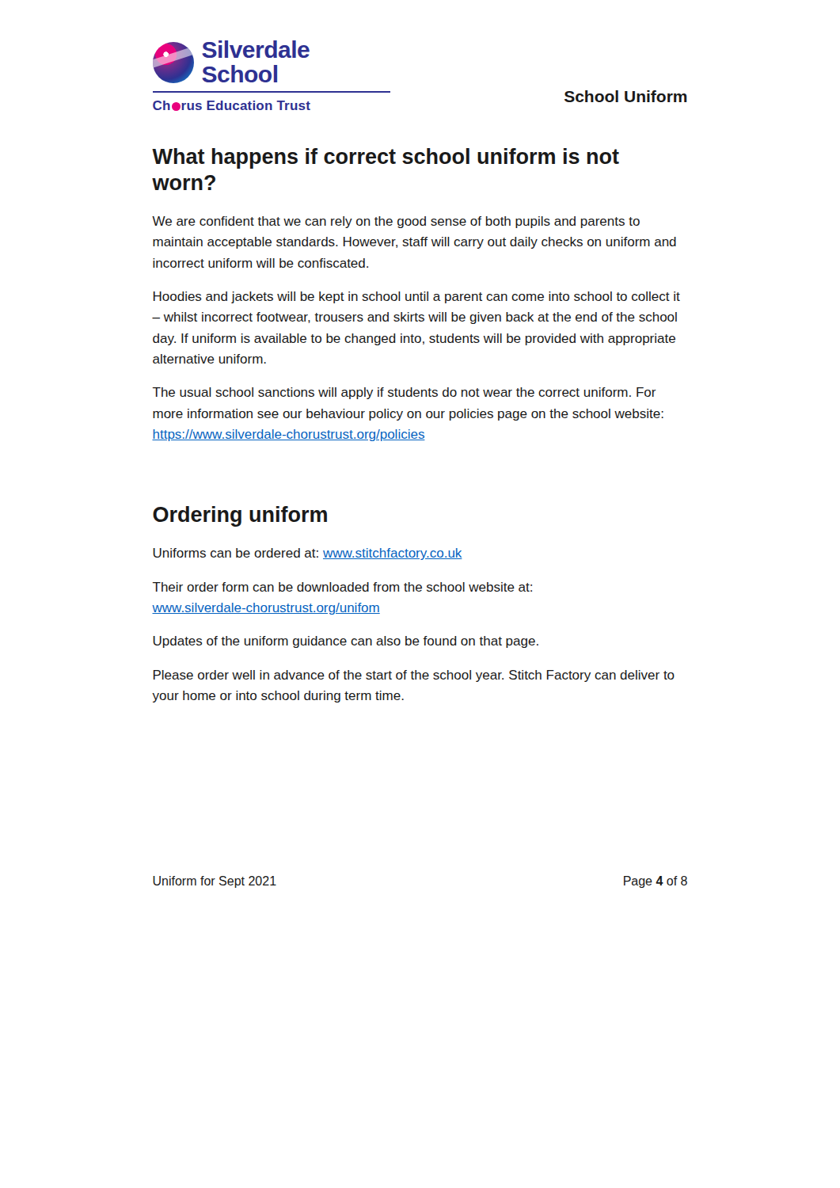Silverdale School
Ch rus Education Trust
School Uniform
What happens if correct school uniform is not worn?
We are confident that we can rely on the good sense of both pupils and parents to maintain acceptable standards. However, staff will carry out daily checks on uniform and incorrect uniform will be confiscated.
Hoodies and jackets will be kept in school until a parent can come into school to collect it – whilst incorrect footwear, trousers and skirts will be given back at the end of the school day. If uniform is available to be changed into, students will be provided with appropriate alternative uniform.
The usual school sanctions will apply if students do not wear the correct uniform. For more information see our behaviour policy on our policies page on the school website:
https://www.silverdale-chorustrust.org/policies
Ordering uniform
Uniforms can be ordered at: www.stitchfactory.co.uk
Their order form can be downloaded from the school website at:
www.silverdale-chorustrust.org/unifom
Updates of the uniform guidance can also be found on that page.
Please order well in advance of the start of the school year. Stitch Factory can deliver to your home or into school during term time.
Uniform for Sept 2021
Page 4 of 8